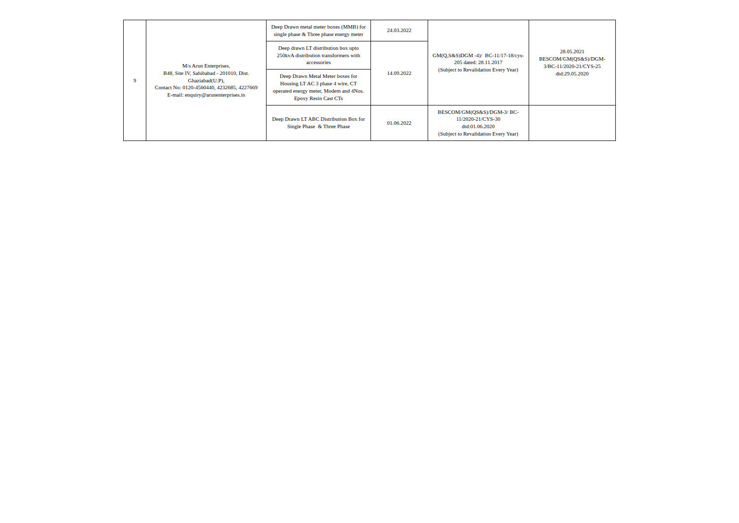| 9 | M/s Arun Enterprises, B48, Site IV, Sahibabad - 201010, Dist. Ghaziabad(U.P), Contact No: 0120-4560440, 4232685, 4227669 E-mail: enquiry@arunenterprises.in | Deep Drawn metal meter boxes (MMB) for single phase & Three phase energy meter | 24.03.2022 | GM(Q,S&S)DGM -4)/ BC-11/17-18/cys-205 dated: 28.11.2017 (Subject to Revalidation Every Year) | 28.05.2021 BESCOM/GM(QS&S)/DGM-3/BC-11/2020-21/CYS-25 dtd:29.05.2020 |
| Deep drawn LT distribution box upto 250kvA distribution transformers with accessories | 14.09.2022 |
| Deep Drawn Metal Meter boxes for Housing LT AC 3 phase 4 wire, CT operated energy meter, Modem and 4Nos. Epoxy Resin Cast CTs |
| Deep Drawn LT ABC Distribution Box for Single Phase & Three Phase | 01.06.2022 | BESCOM/GM(QS&S)/DGM-3/ BC-11/2020-21/CYS-30 dtd:01.06.2020 (Subject to Revalidation Every Year) | |